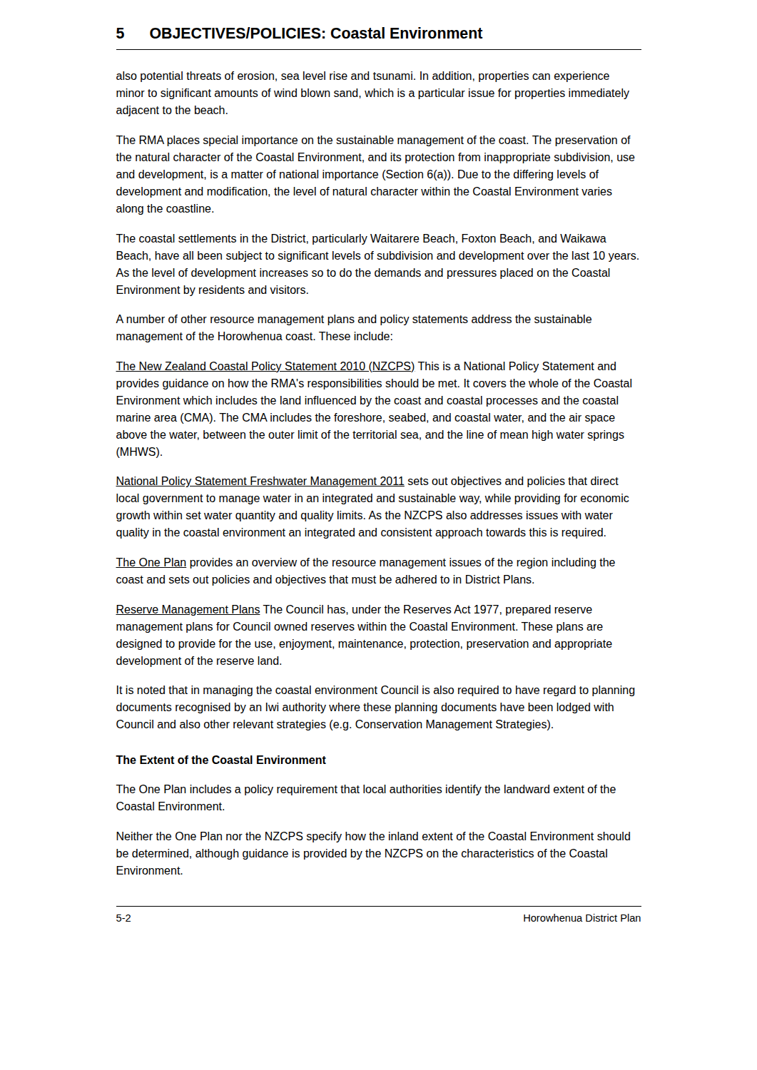5 OBJECTIVES/POLICIES: Coastal Environment
also potential threats of erosion, sea level rise and tsunami. In addition, properties can experience minor to significant amounts of wind blown sand, which is a particular issue for properties immediately adjacent to the beach.
The RMA places special importance on the sustainable management of the coast. The preservation of the natural character of the Coastal Environment, and its protection from inappropriate subdivision, use and development, is a matter of national importance (Section 6(a)). Due to the differing levels of development and modification, the level of natural character within the Coastal Environment varies along the coastline.
The coastal settlements in the District, particularly Waitarere Beach, Foxton Beach, and Waikawa Beach, have all been subject to significant levels of subdivision and development over the last 10 years. As the level of development increases so to do the demands and pressures placed on the Coastal Environment by residents and visitors.
A number of other resource management plans and policy statements address the sustainable management of the Horowhenua coast. These include:
The New Zealand Coastal Policy Statement 2010 (NZCPS) This is a National Policy Statement and provides guidance on how the RMA's responsibilities should be met. It covers the whole of the Coastal Environment which includes the land influenced by the coast and coastal processes and the coastal marine area (CMA). The CMA includes the foreshore, seabed, and coastal water, and the air space above the water, between the outer limit of the territorial sea, and the line of mean high water springs (MHWS).
National Policy Statement Freshwater Management 2011 sets out objectives and policies that direct local government to manage water in an integrated and sustainable way, while providing for economic growth within set water quantity and quality limits. As the NZCPS also addresses issues with water quality in the coastal environment an integrated and consistent approach towards this is required.
The One Plan provides an overview of the resource management issues of the region including the coast and sets out policies and objectives that must be adhered to in District Plans.
Reserve Management Plans The Council has, under the Reserves Act 1977, prepared reserve management plans for Council owned reserves within the Coastal Environment. These plans are designed to provide for the use, enjoyment, maintenance, protection, preservation and appropriate development of the reserve land.
It is noted that in managing the coastal environment Council is also required to have regard to planning documents recognised by an Iwi authority where these planning documents have been lodged with Council and also other relevant strategies (e.g. Conservation Management Strategies).
The Extent of the Coastal Environment
The One Plan includes a policy requirement that local authorities identify the landward extent of the Coastal Environment.
Neither the One Plan nor the NZCPS specify how the inland extent of the Coastal Environment should be determined, although guidance is provided by the NZCPS on the characteristics of the Coastal Environment.
5-2 Horowhenua District Plan